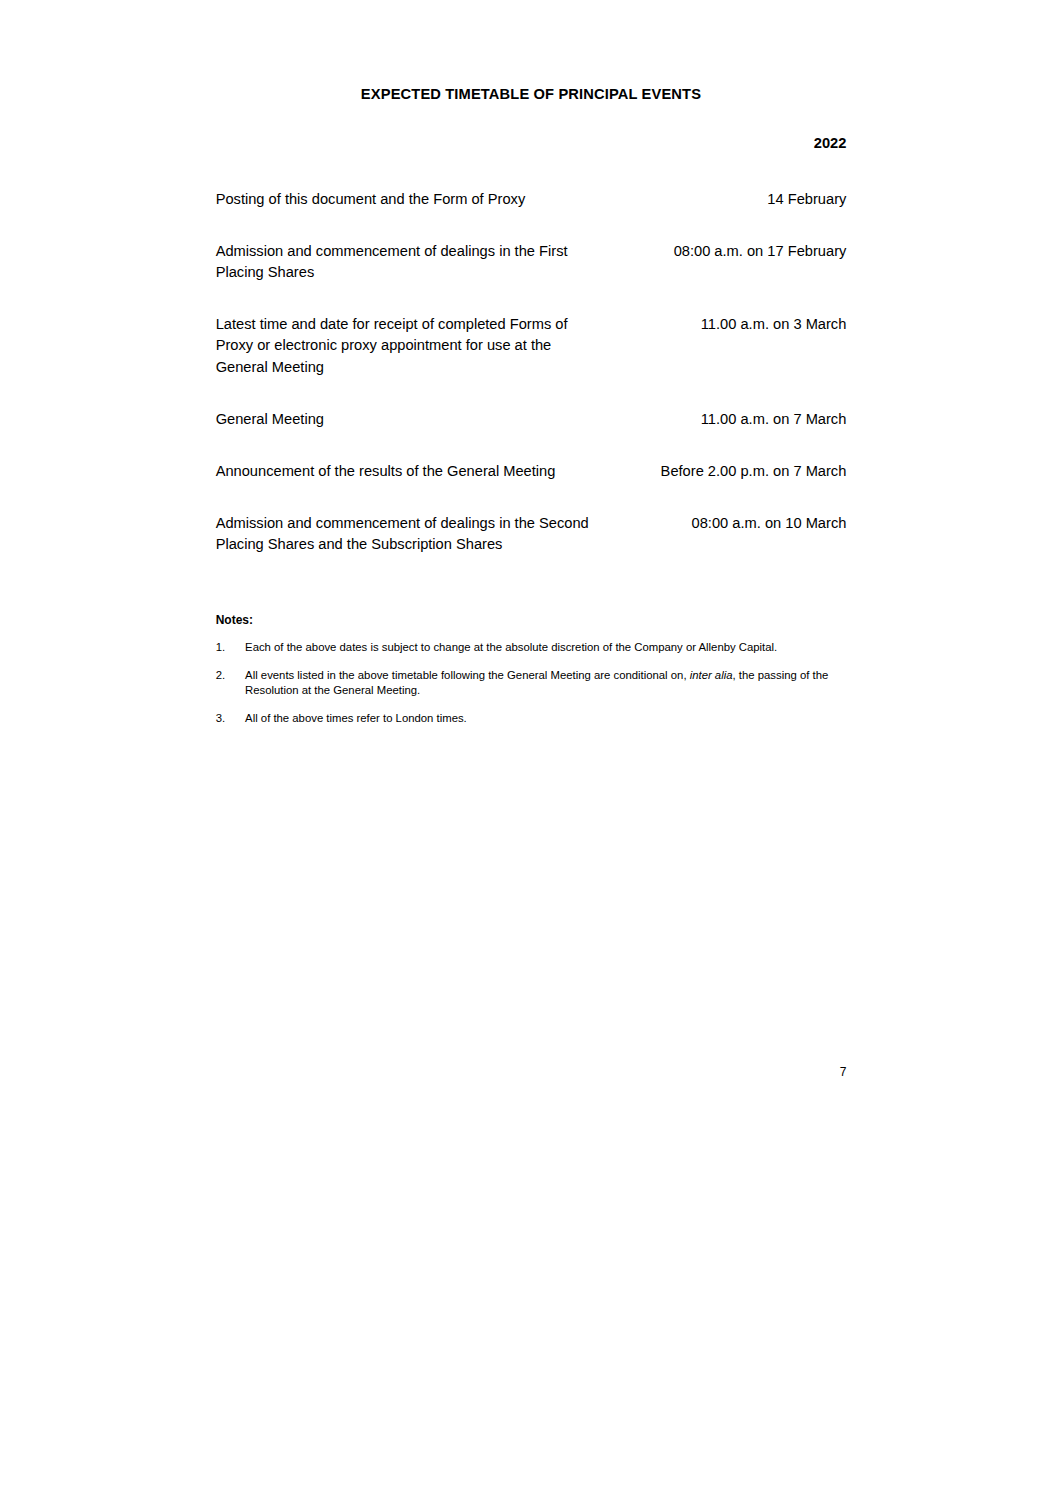EXPECTED TIMETABLE OF PRINCIPAL EVENTS
2022
| Posting of this document and the Form of Proxy | 14 February |
| Admission and commencement of dealings in the First Placing Shares | 08:00 a.m. on 17 February |
| Latest time and date for receipt of completed Forms of Proxy or electronic proxy appointment for use at the General Meeting | 11.00 a.m. on 3 March |
| General Meeting | 11.00 a.m. on 7 March |
| Announcement of the results of the General Meeting | Before 2.00 p.m. on 7 March |
| Admission and commencement of dealings in the Second Placing Shares and the Subscription Shares | 08:00 a.m. on 10 March |
Notes:
Each of the above dates is subject to change at the absolute discretion of the Company or Allenby Capital.
All events listed in the above timetable following the General Meeting are conditional on, inter alia, the passing of the Resolution at the General Meeting.
All of the above times refer to London times.
7